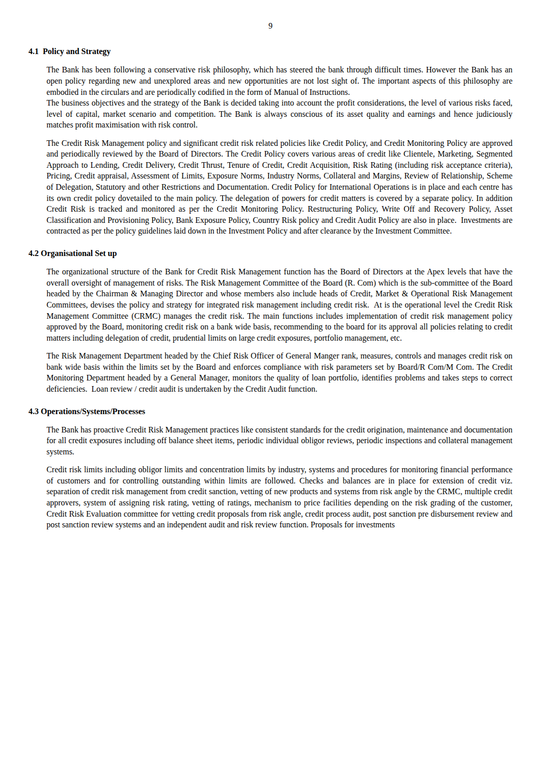9
4.1 Policy and Strategy
The Bank has been following a conservative risk philosophy, which has steered the bank through difficult times. However the Bank has an open policy regarding new and unexplored areas and new opportunities are not lost sight of. The important aspects of this philosophy are embodied in the circulars and are periodically codified in the form of Manual of Instructions.
The business objectives and the strategy of the Bank is decided taking into account the profit considerations, the level of various risks faced, level of capital, market scenario and competition. The Bank is always conscious of its asset quality and earnings and hence judiciously matches profit maximisation with risk control.
The Credit Risk Management policy and significant credit risk related policies like Credit Policy, and Credit Monitoring Policy are approved and periodically reviewed by the Board of Directors. The Credit Policy covers various areas of credit like Clientele, Marketing, Segmented Approach to Lending, Credit Delivery, Credit Thrust, Tenure of Credit, Credit Acquisition, Risk Rating (including risk acceptance criteria), Pricing, Credit appraisal, Assessment of Limits, Exposure Norms, Industry Norms, Collateral and Margins, Review of Relationship, Scheme of Delegation, Statutory and other Restrictions and Documentation. Credit Policy for International Operations is in place and each centre has its own credit policy dovetailed to the main policy. The delegation of powers for credit matters is covered by a separate policy. In addition Credit Risk is tracked and monitored as per the Credit Monitoring Policy. Restructuring Policy, Write Off and Recovery Policy, Asset Classification and Provisioning Policy, Bank Exposure Policy, Country Risk policy and Credit Audit Policy are also in place. Investments are contracted as per the policy guidelines laid down in the Investment Policy and after clearance by the Investment Committee.
4.2 Organisational Set up
The organizational structure of the Bank for Credit Risk Management function has the Board of Directors at the Apex levels that have the overall oversight of management of risks. The Risk Management Committee of the Board (R. Com) which is the sub-committee of the Board headed by the Chairman & Managing Director and whose members also include heads of Credit, Market & Operational Risk Management Committees, devises the policy and strategy for integrated risk management including credit risk. At is the operational level the Credit Risk Management Committee (CRMC) manages the credit risk. The main functions includes implementation of credit risk management policy approved by the Board, monitoring credit risk on a bank wide basis, recommending to the board for its approval all policies relating to credit matters including delegation of credit, prudential limits on large credit exposures, portfolio management, etc.
The Risk Management Department headed by the Chief Risk Officer of General Manger rank, measures, controls and manages credit risk on bank wide basis within the limits set by the Board and enforces compliance with risk parameters set by Board/R Com/M Com. The Credit Monitoring Department headed by a General Manager, monitors the quality of loan portfolio, identifies problems and takes steps to correct deficiencies. Loan review / credit audit is undertaken by the Credit Audit function.
4.3 Operations/Systems/Processes
The Bank has proactive Credit Risk Management practices like consistent standards for the credit origination, maintenance and documentation for all credit exposures including off balance sheet items, periodic individual obligor reviews, periodic inspections and collateral management systems.
Credit risk limits including obligor limits and concentration limits by industry, systems and procedures for monitoring financial performance of customers and for controlling outstanding within limits are followed. Checks and balances are in place for extension of credit viz. separation of credit risk management from credit sanction, vetting of new products and systems from risk angle by the CRMC, multiple credit approvers, system of assigning risk rating, vetting of ratings, mechanism to price facilities depending on the risk grading of the customer, Credit Risk Evaluation committee for vetting credit proposals from risk angle, credit process audit, post sanction pre disbursement review and post sanction review systems and an independent audit and risk review function. Proposals for investments